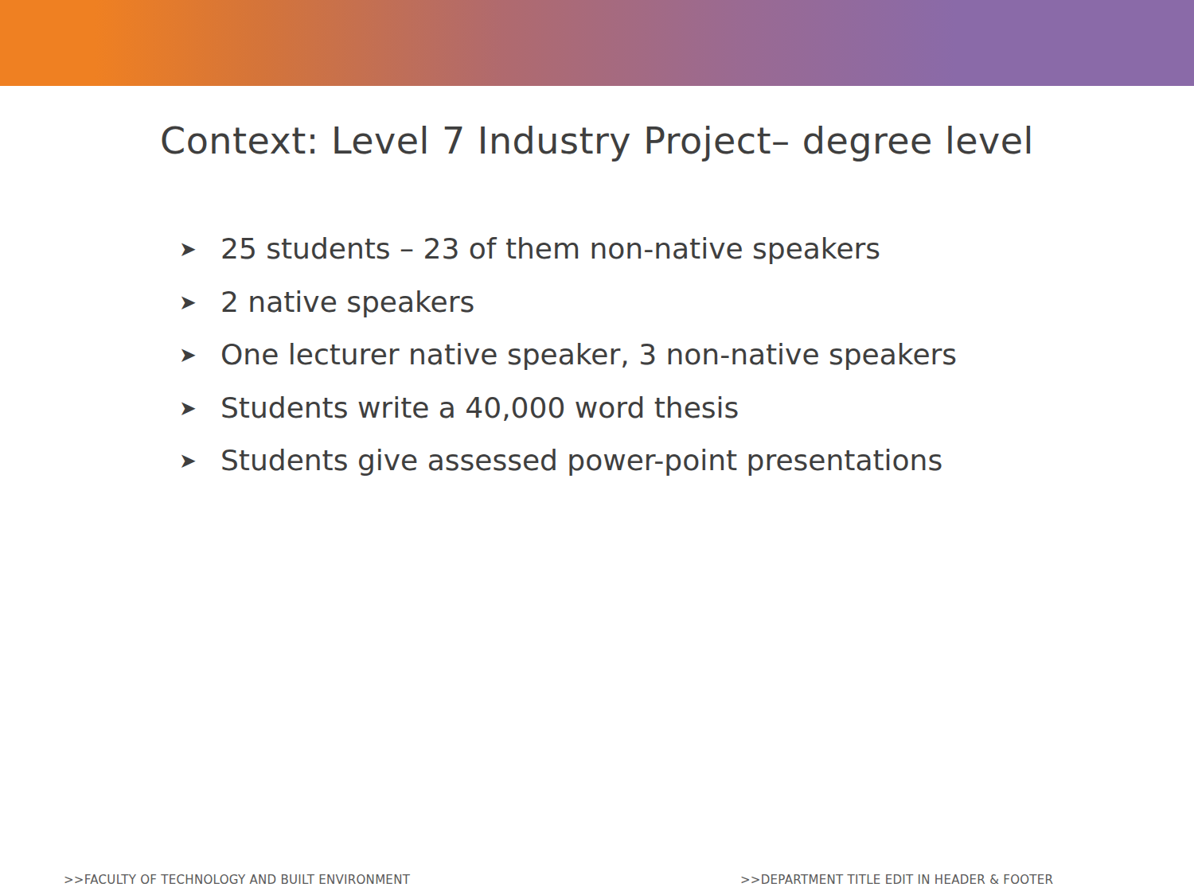Context: Level 7 Industry Project– degree level
25 students – 23 of them non-native speakers
2 native speakers
One lecturer native speaker, 3 non-native speakers
Students write a 40,000 word thesis
Students give assessed power-point presentations
>>FACULTY OF TECHNOLOGY AND BUILT ENVIRONMENT >>DEPARTMENT TITLE EDIT IN HEADER & FOOTER